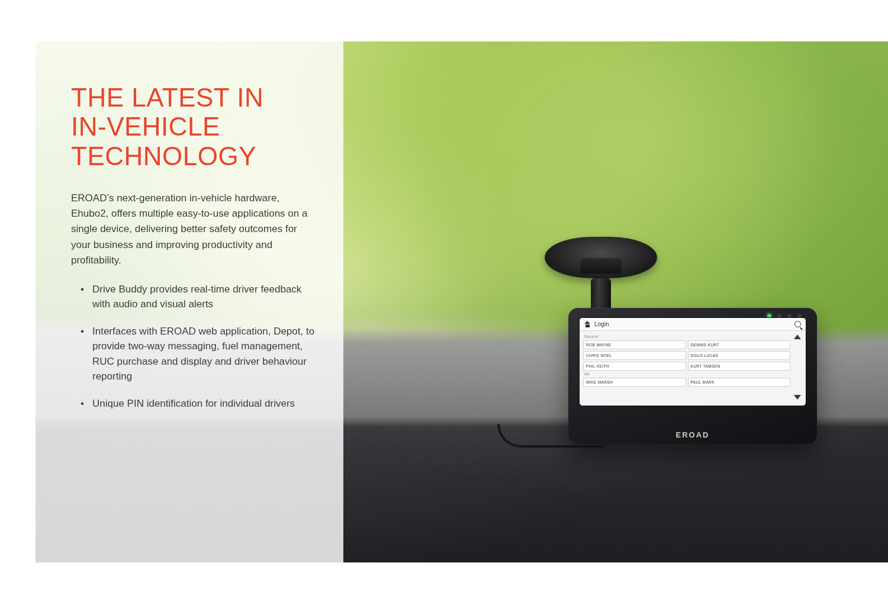The latest in
in-vehicle
technology
EROAD’s next-generation in-vehicle hardware, Ehubo2, offers multiple easy-to-use applications on a single device, delivering better safety outcomes for your business and improving productivity and profitability.
Drive Buddy provides real-time driver feedback with audio and visual alerts
Interfaces with EROAD web application, Depot, to provide two-way messaging, fuel management, RUC purchase and display and driver behaviour reporting
Unique PIN identification for individual drivers
Login
Recent
Rob Wayne
Dennis Kurt
Chris Noel
Doug Lucas
Phil Keith
Kurt Tamsen
All
Mike Marsh
Paul Mark
EROAD